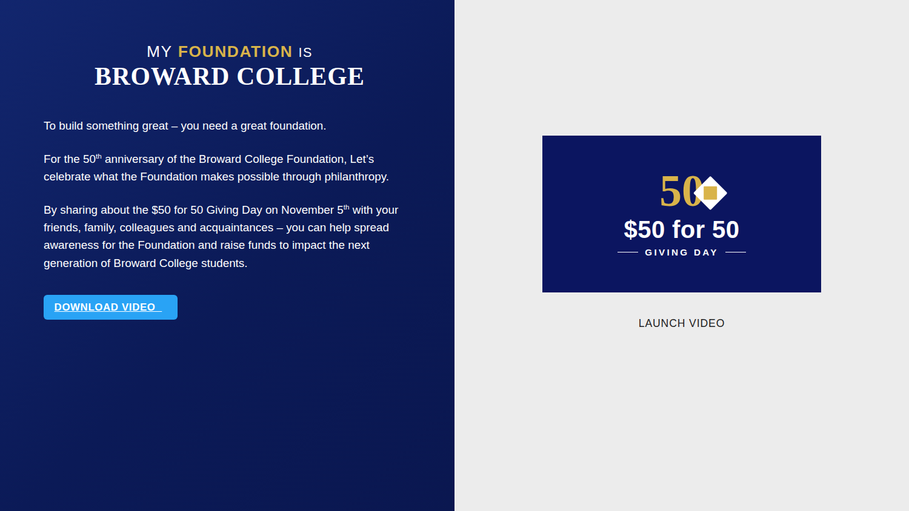MY FOUNDATION IS BROWARD COLLEGE
To build something great – you need a great foundation.
For the 50th anniversary of the Broward College Foundation, Let’s celebrate what the Foundation makes possible through philanthropy.
By sharing about the $50 for 50 Giving Day on November 5th with your friends, family, colleagues and acquaintances – you can help spread awareness for the Foundation and raise funds to impact the next generation of Broward College students.
DOWNLOAD VIDEO
50
$50 for 50
GIVING DAY
LAUNCH VIDEO